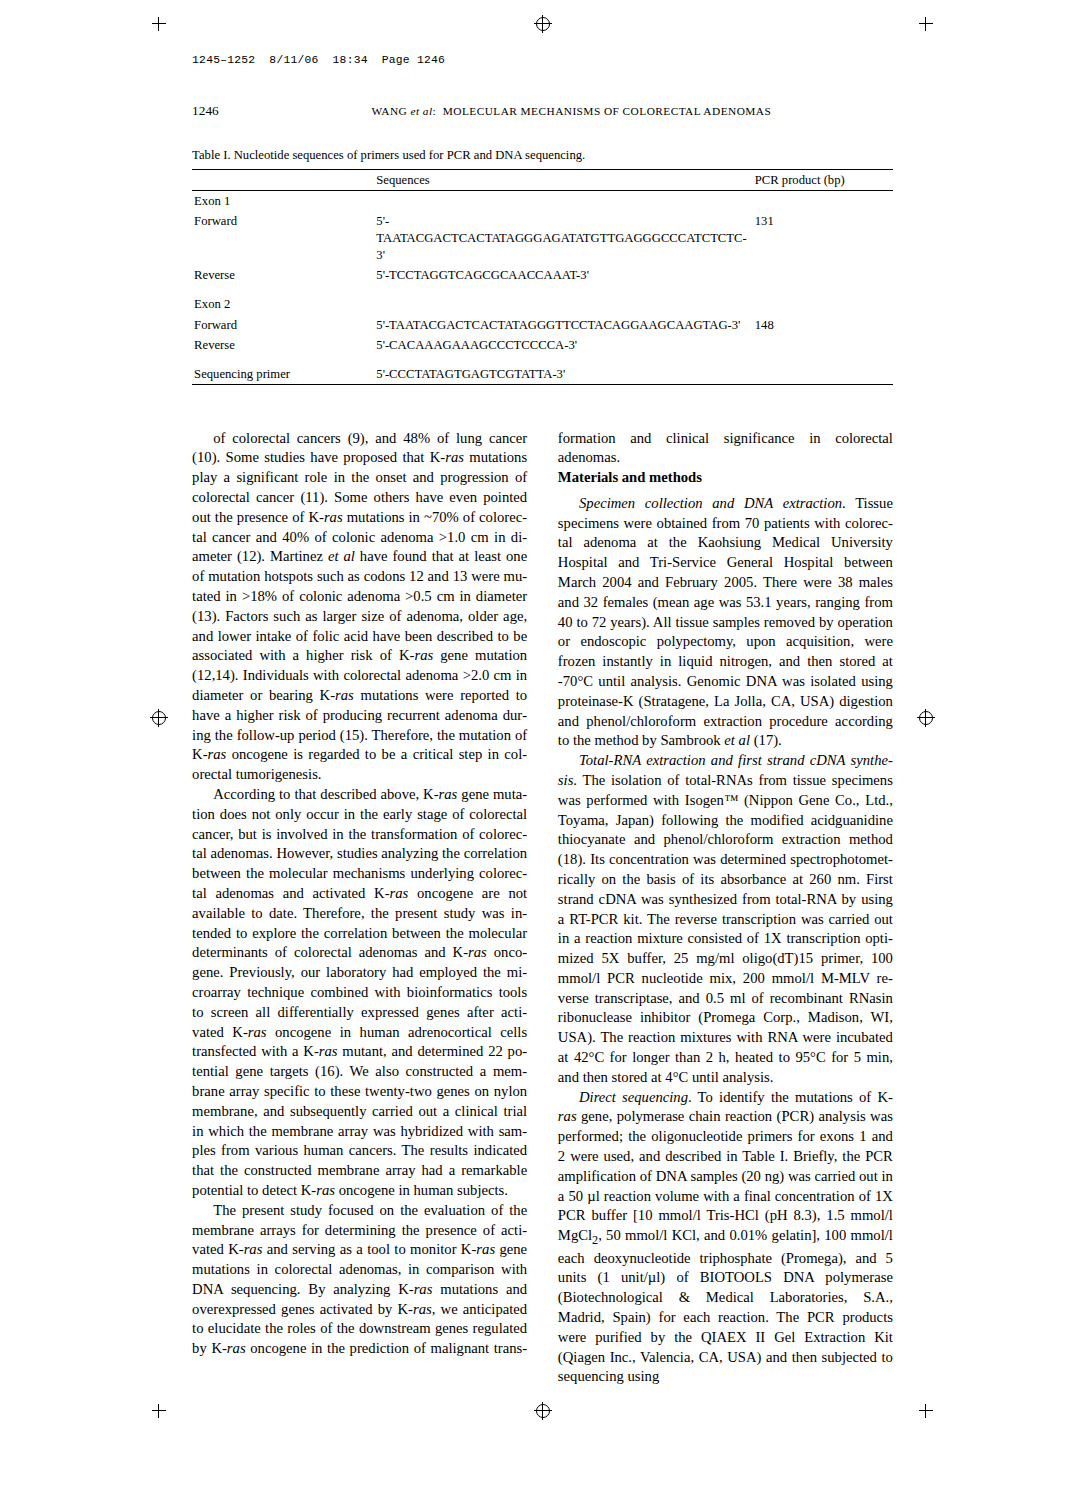1245–1252 8/11/06 18:34 Page 1246
1246
WANG et al: MOLECULAR MECHANISMS OF COLORECTAL ADENOMAS
Table I. Nucleotide sequences of primers used for PCR and DNA sequencing.
| | Sequences | PCR product (bp) |
| --- | --- | --- |
| Exon 1 | | |
| Forward | 5'-TAATACGACTCACTATAGGGAGATATGTTGAGGGCCCATCTCTC-3' | 131 |
| Reverse | 5'-TCCTAGGTCAGCGCAACCAAAT-3' | |
| Exon 2 | | |
| Forward | 5'-TAATACGACTCACTATAGGGTTCCTACAGGAAGCAAGTAG-3' | 148 |
| Reverse | 5'-CACAAAGAAAGCCCTCCCCA-3' | |
| Sequencing primer | 5'-CCCTATAGTGAGTCGTATTA-3' | |
of colorectal cancers (9), and 48% of lung cancer (10). Some studies have proposed that K-ras mutations play a significant role in the onset and progression of colorectal cancer (11). Some others have even pointed out the presence of K-ras mutations in ~70% of colorectal cancer and 40% of colonic adenoma >1.0 cm in diameter (12). Martinez et al have found that at least one of mutation hotspots such as codons 12 and 13 were mutated in >18% of colonic adenoma >0.5 cm in diameter (13). Factors such as larger size of adenoma, older age, and lower intake of folic acid have been described to be associated with a higher risk of K-ras gene mutation (12,14). Individuals with colorectal adenoma >2.0 cm in diameter or bearing K-ras mutations were reported to have a higher risk of producing recurrent adenoma during the follow-up period (15). Therefore, the mutation of K-ras oncogene is regarded to be a critical step in colorectal tumorigenesis.
According to that described above, K-ras gene mutation does not only occur in the early stage of colorectal cancer, but is involved in the transformation of colorectal adenomas. However, studies analyzing the correlation between the molecular mechanisms underlying colorectal adenomas and activated K-ras oncogene are not available to date. Therefore, the present study was intended to explore the correlation between the molecular determinants of colorectal adenomas and K-ras oncogene. Previously, our laboratory had employed the microarray technique combined with bioinformatics tools to screen all differentially expressed genes after activated K-ras oncogene in human adrenocortical cells transfected with a K-ras mutant, and determined 22 potential gene targets (16). We also constructed a membrane array specific to these twenty-two genes on nylon membrane, and subsequently carried out a clinical trial in which the membrane array was hybridized with samples from various human cancers. The results indicated that the constructed membrane array had a remarkable potential to detect K-ras oncogene in human subjects.
The present study focused on the evaluation of the membrane arrays for determining the presence of activated K-ras and serving as a tool to monitor K-ras gene mutations in colorectal adenomas, in comparison with DNA sequencing. By analyzing K-ras mutations and overexpressed genes activated by K-ras, we anticipated to elucidate the roles of the downstream genes regulated by K-ras oncogene in the prediction of malignant transformation and clinical significance in colorectal adenomas.
Materials and methods
Specimen collection and DNA extraction. Tissue specimens were obtained from 70 patients with colorectal adenoma at the Kaohsiung Medical University Hospital and Tri-Service General Hospital between March 2004 and February 2005. There were 38 males and 32 females (mean age was 53.1 years, ranging from 40 to 72 years). All tissue samples removed by operation or endoscopic polypectomy, upon acquisition, were frozen instantly in liquid nitrogen, and then stored at -70°C until analysis. Genomic DNA was isolated using proteinase-K (Stratagene, La Jolla, CA, USA) digestion and phenol/chloroform extraction procedure according to the method by Sambrook et al (17).
Total-RNA extraction and first strand cDNA synthesis. The isolation of total-RNAs from tissue specimens was performed with Isogen™ (Nippon Gene Co., Ltd., Toyama, Japan) following the modified acidguanidine thiocyanate and phenol/chloroform extraction method (18). Its concentration was determined spectrophotometrically on the basis of its absorbance at 260 nm. First strand cDNA was synthesized from total-RNA by using a RT-PCR kit. The reverse transcription was carried out in a reaction mixture consisted of 1X transcription optimized 5X buffer, 25 mg/ml oligo(dT)15 primer, 100 mmol/l PCR nucleotide mix, 200 mmol/l M-MLV reverse transcriptase, and 0.5 ml of recombinant RNasin ribonuclease inhibitor (Promega Corp., Madison, WI, USA). The reaction mixtures with RNA were incubated at 42°C for longer than 2 h, heated to 95°C for 5 min, and then stored at 4°C until analysis.
Direct sequencing. To identify the mutations of K-ras gene, polymerase chain reaction (PCR) analysis was performed; the oligonucleotide primers for exons 1 and 2 were used, and described in Table I. Briefly, the PCR amplification of DNA samples (20 ng) was carried out in a 50 µl reaction volume with a final concentration of 1X PCR buffer [10 mmol/l Tris-HCl (pH 8.3), 1.5 mmol/l MgCl2, 50 mmol/l KCl, and 0.01% gelatin], 100 mmol/l each deoxynucleotide triphosphate (Promega), and 5 units (1 unit/µl) of BIOTOOLS DNA polymerase (Biotechnological & Medical Laboratories, S.A., Madrid, Spain) for each reaction. The PCR products were purified by the QIAEX II Gel Extraction Kit (Qiagen Inc., Valencia, CA, USA) and then subjected to sequencing using